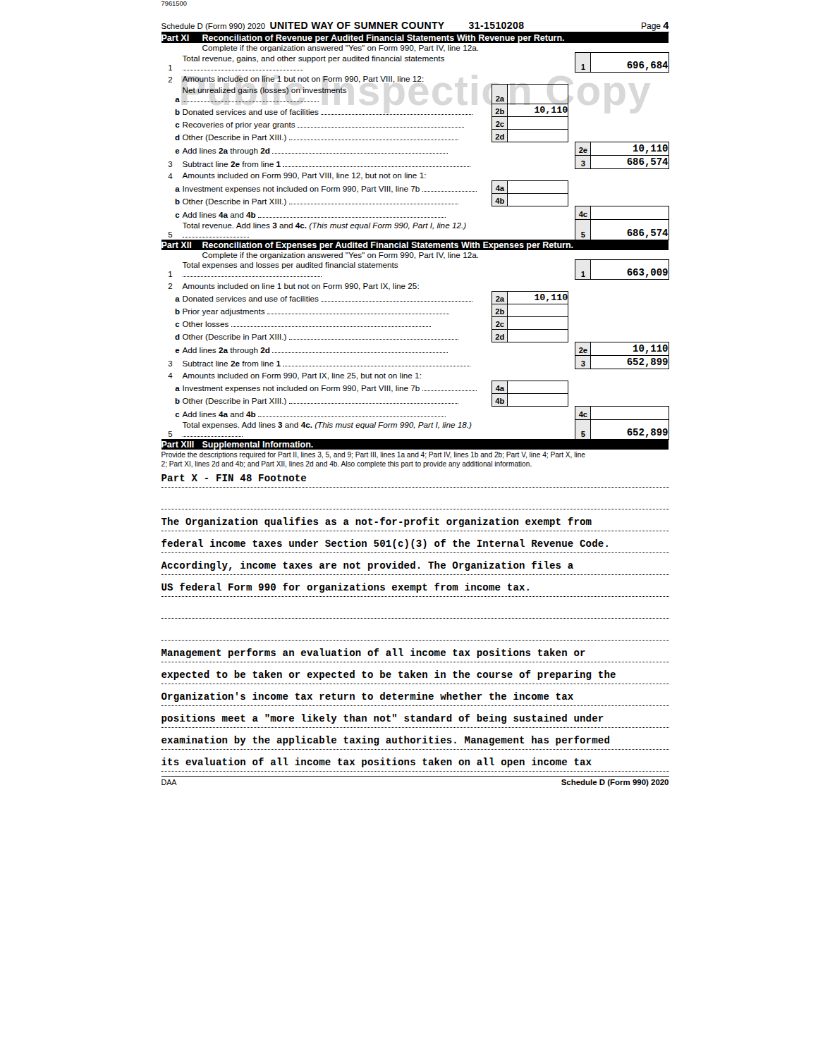7961500
Public Inspection Copy
Schedule D (Form 990) 2020 UNITED WAY OF SUMNER COUNTY
31-1510208
Page 4
| Part XI Reconciliation of Revenue per Audited Financial Statements With Revenue per Return. |
| Complete if the organization answered "Yes" on Form 990, Part IV, line 12a. |
| 1 | | Total revenue, gains, and other support per audited financial statements | | | | 1 | 696,684 |
| 2 | | Amounts included on line 1 but not on Form 990, Part VIII, line 12: |
| | a | Net unrealized gains (losses) on investments | | 2a | | | | |
| | b | Donated services and use of facilities | | 2b | 10,110 | | | |
| | c | Recoveries of prior year grants | | 2c | | | | |
| | d | Other (Describe in Part XIII.) | | 2d | | | | |
| | e | Add lines 2a through 2d | | | | 2e | 10,110 |
| 3 | | Subtract line 2e from line 1 | | | | 3 | 686,574 |
| 4 | | Amounts included on Form 990, Part VIII, line 12, but not on line 1: |
| | a | Investment expenses not included on Form 990, Part VIII, line 7b | | 4a | | | | |
| | b | Other (Describe in Part XIII.) | | 4b | | | | |
| | c | Add lines 4a and 4b | | | | 4c | |
| 5 | | Total revenue. Add lines 3 and 4c. (This must equal Form 990, Part I, line 12.) | | | | 5 | 686,574 |
| Part XII Reconciliation of Expenses per Audited Financial Statements With Expenses per Return. |
| Complete if the organization answered "Yes" on Form 990, Part IV, line 12a. |
| 1 | | Total expenses and losses per audited financial statements | | | | 1 | 663,009 |
| 2 | | Amounts included on line 1 but not on Form 990, Part IX, line 25: |
| | a | Donated services and use of facilities | | 2a | 10,110 | | | |
| | b | Prior year adjustments | | 2b | | | | |
| | c | Other losses | | 2c | | | | |
| | d | Other (Describe in Part XIII.) | | 2d | | | | |
| | e | Add lines 2a through 2d | | | | 2e | 10,110 |
| 3 | | Subtract line 2e from line 1 | | | | 3 | 652,899 |
| 4 | | Amounts included on Form 990, Part IX, line 25, but not on line 1: |
| | a | Investment expenses not included on Form 990, Part VIII, line 7b | | 4a | | | | |
| | b | Other (Describe in Part XIII.) | | 4b | | | | |
| | c | Add lines 4a and 4b | | | | 4c | |
| 5 | | Total expenses. Add lines 3 and 4c. (This must equal Form 990, Part I, line 18.) | | | | 5 | 652,899 |
| Part XIII Supplemental Information. |
Provide the descriptions required for Part II, lines 3, 5, and 9; Part III, lines 1a and 4; Part IV, lines 1b and 2b; Part V, line 4; Part X, line
2; Part XI, lines 2d and 4b; and Part XII, lines 2d and 4b. Also complete this part to provide any additional information.
Part X - FIN 48 Footnote
The Organization qualifies as a not-for-profit organization exempt from
federal income taxes under Section 501(c)(3) of the Internal Revenue Code.
Accordingly, income taxes are not provided. The Organization files a
US federal Form 990 for organizations exempt from income tax.
Management performs an evaluation of all income tax positions taken or
expected to be taken or expected to be taken in the course of preparing the
Organization's income tax return to determine whether the income tax
positions meet a "more likely than not" standard of being sustained under
examination by the applicable taxing authorities. Management has performed
its evaluation of all income tax positions taken on all open income tax
DAA
Schedule D (Form 990) 2020